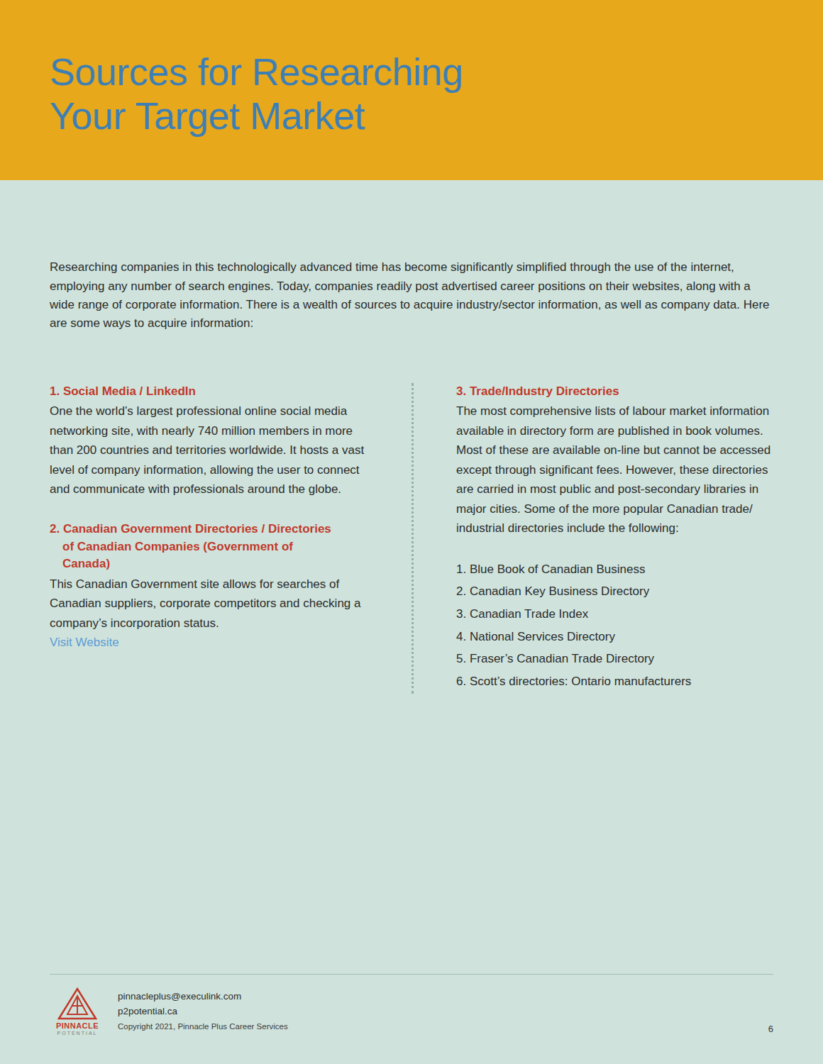Sources for Researching
Your Target Market
Researching companies in this technologically advanced time has become significantly simplified through the use of the internet, employing any number of search engines. Today, companies readily post advertised career positions on their websites, along with a wide range of corporate information. There is a wealth of sources to acquire industry/sector information, as well as company data. Here are some ways to acquire information:
1. Social Media / LinkedIn
One the world’s largest professional online social media networking site, with nearly 740 million members in more than 200 countries and territories worldwide. It hosts a vast level of company information, allowing the user to connect and communicate with professionals around the globe.
2. Canadian Government Directories / Directories of Canadian Companies (Government of Canada)
This Canadian Government site allows for searches of Canadian suppliers, corporate competitors and checking a company’s incorporation status.
Visit Website
3. Trade/Industry Directories
The most comprehensive lists of labour market information available in directory form are published in book volumes. Most of these are available on-line but cannot be accessed except through significant fees. However, these directories are carried in most public and post-secondary libraries in major cities. Some of the more popular Canadian trade/ industrial directories include the following:
1. Blue Book of Canadian Business
2. Canadian Key Business Directory
3. Canadian Trade Index
4. National Services Directory
5. Fraser’s Canadian Trade Directory
6. Scott’s directories: Ontario manufacturers
PINNACLE
POTENTIAL
pinnacleplus@execulink.com
p2potential.ca
Copyright 2021, Pinnacle Plus Career Services
6